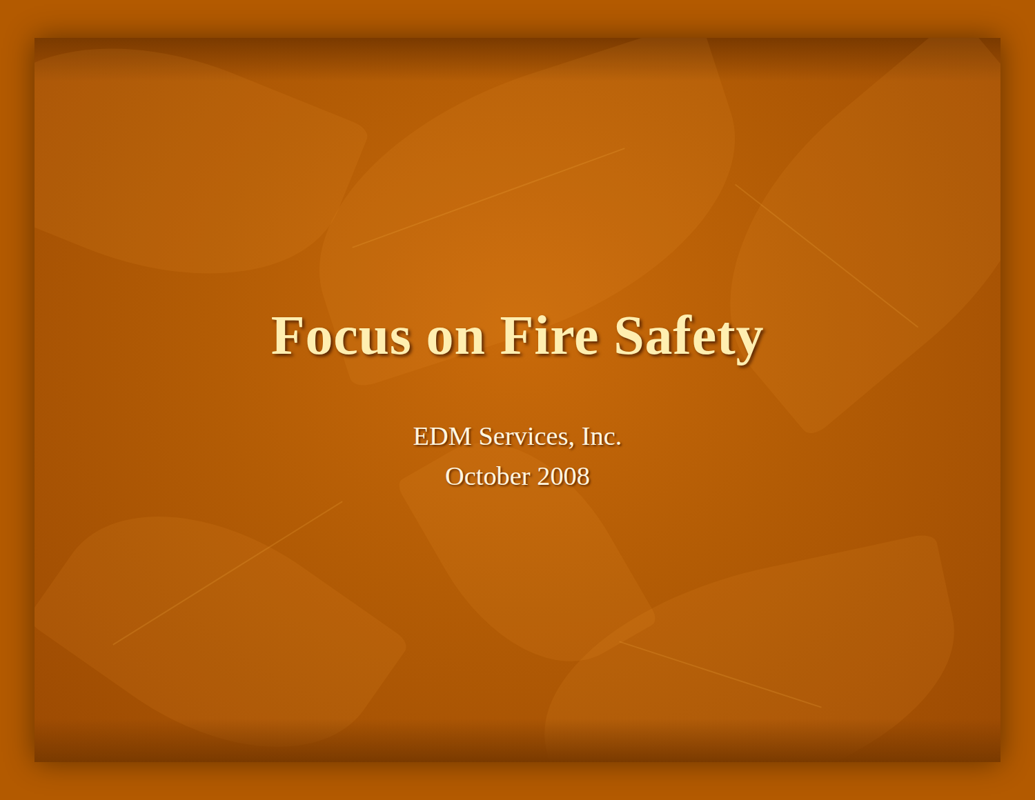Focus on Fire Safety
EDM Services, Inc.
October 2008